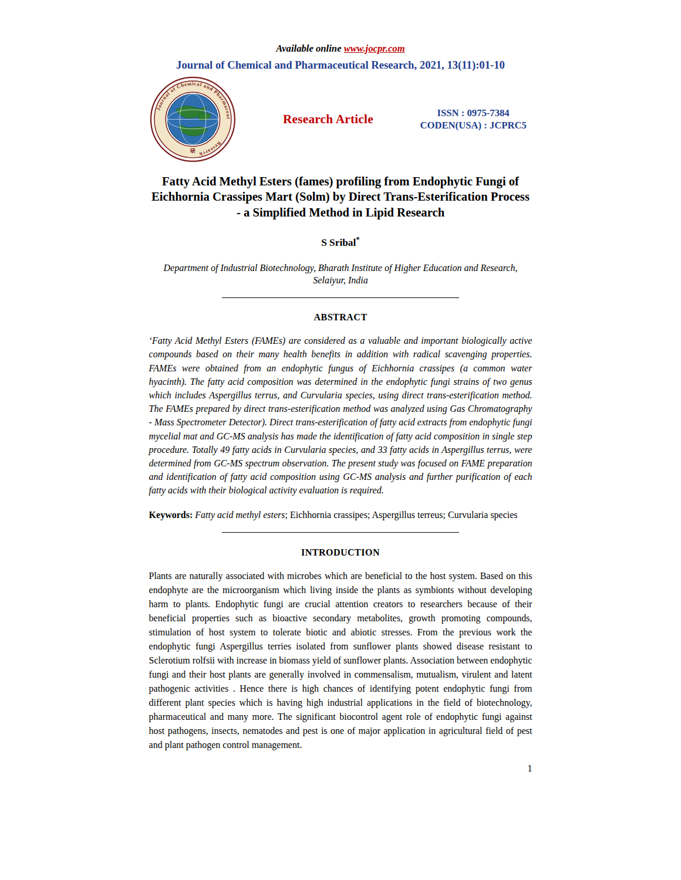Available online www.jocpr.com
Journal of Chemical and Pharmaceutical Research, 2021, 13(11):01-10
Journal of Chemical and Pharmaceutical Research 研
Research Article
ISSN : 0975-7384
CODEN(USA) : JCPRC5
Fatty Acid Methyl Esters (fames) profiling from Endophytic Fungi of Eichhornia Crassipes Mart (Solm) by Direct Trans-Esterification Process - a Simplified Method in Lipid Research
S Sribal*
Department of Industrial Biotechnology, Bharath Institute of Higher Education and Research, Selaiyur, India
ABSTRACT
‘Fatty Acid Methyl Esters (FAMEs) are considered as a valuable and important biologically active compounds based on their many health benefits in addition with radical scavenging properties. FAMEs were obtained from an endophytic fungus of Eichhornia crassipes (a common water hyacinth). The fatty acid composition was determined in the endophytic fungi strains of two genus which includes Aspergillus terrus, and Curvularia species, using direct trans-esterification method. The FAMEs prepared by direct trans-esterification method was analyzed using Gas Chromatography - Mass Spectrometer Detector). Direct trans-esterification of fatty acid extracts from endophytic fungi mycelial mat and GC-MS analysis has made the identification of fatty acid composition in single step procedure. Totally 49 fatty acids in Curvularia species, and 33 fatty acids in Aspergillus terrus, were determined from GC-MS spectrum observation. The present study was focused on FAME preparation and identification of fatty acid composition using GC-MS analysis and further purification of each fatty acids with their biological activity evaluation is required.
Keywords: Fatty acid methyl esters; Eichhornia crassipes; Aspergillus terreus; Curvularia species
INTRODUCTION
Plants are naturally associated with microbes which are beneficial to the host system. Based on this endophyte are the microorganism which living inside the plants as symbionts without developing harm to plants. Endophytic fungi are crucial attention creators to researchers because of their beneficial properties such as bioactive secondary metabolites, growth promoting compounds, stimulation of host system to tolerate biotic and abiotic stresses. From the previous work the endophytic fungi Aspergillus terries isolated from sunflower plants showed disease resistant to Sclerotium rolfsii with increase in biomass yield of sunflower plants. Association between endophytic fungi and their host plants are generally involved in commensalism, mutualism, virulent and latent pathogenic activities . Hence there is high chances of identifying potent endophytic fungi from different plant species which is having high industrial applications in the field of biotechnology, pharmaceutical and many more. The significant biocontrol agent role of endophytic fungi against host pathogens, insects, nematodes and pest is one of major application in agricultural field of pest and plant pathogen control management.
1